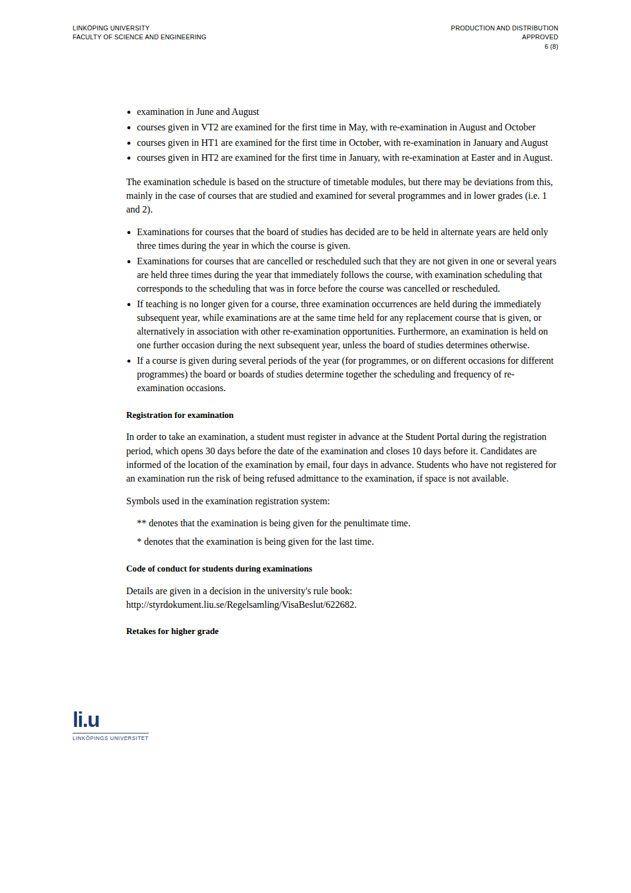LINKÖPING UNIVERSITY
FACULTY OF SCIENCE AND ENGINEERING
PRODUCTION AND DISTRIBUTION
APPROVED
6 (8)
examination in June and August
courses given in VT2 are examined for the first time in May, with re-examination in August and October
courses given in HT1 are examined for the first time in October, with re-examination in January and August
courses given in HT2 are examined for the first time in January, with re-examination at Easter and in August.
The examination schedule is based on the structure of timetable modules, but there may be deviations from this, mainly in the case of courses that are studied and examined for several programmes and in lower grades (i.e. 1 and 2).
Examinations for courses that the board of studies has decided are to be held in alternate years are held only three times during the year in which the course is given.
Examinations for courses that are cancelled or rescheduled such that they are not given in one or several years are held three times during the year that immediately follows the course, with examination scheduling that corresponds to the scheduling that was in force before the course was cancelled or rescheduled.
If teaching is no longer given for a course, three examination occurrences are held during the immediately subsequent year, while examinations are at the same time held for any replacement course that is given, or alternatively in association with other re-examination opportunities. Furthermore, an examination is held on one further occasion during the next subsequent year, unless the board of studies determines otherwise.
If a course is given during several periods of the year (for programmes, or on different occasions for different programmes) the board or boards of studies determine together the scheduling and frequency of re-examination occasions.
Registration for examination
In order to take an examination, a student must register in advance at the Student Portal during the registration period, which opens 30 days before the date of the examination and closes 10 days before it. Candidates are informed of the location of the examination by email, four days in advance. Students who have not registered for an examination run the risk of being refused admittance to the examination, if space is not available.
Symbols used in the examination registration system:
** denotes that the examination is being given for the penultimate time.
* denotes that the examination is being given for the last time.
Code of conduct for students during examinations
Details are given in a decision in the university's rule book:
http://styrdokument.liu.se/Regelsamling/VisaBeslut/622682.
Retakes for higher grade
li.u
LINKÖPINGS UNIVERSITET